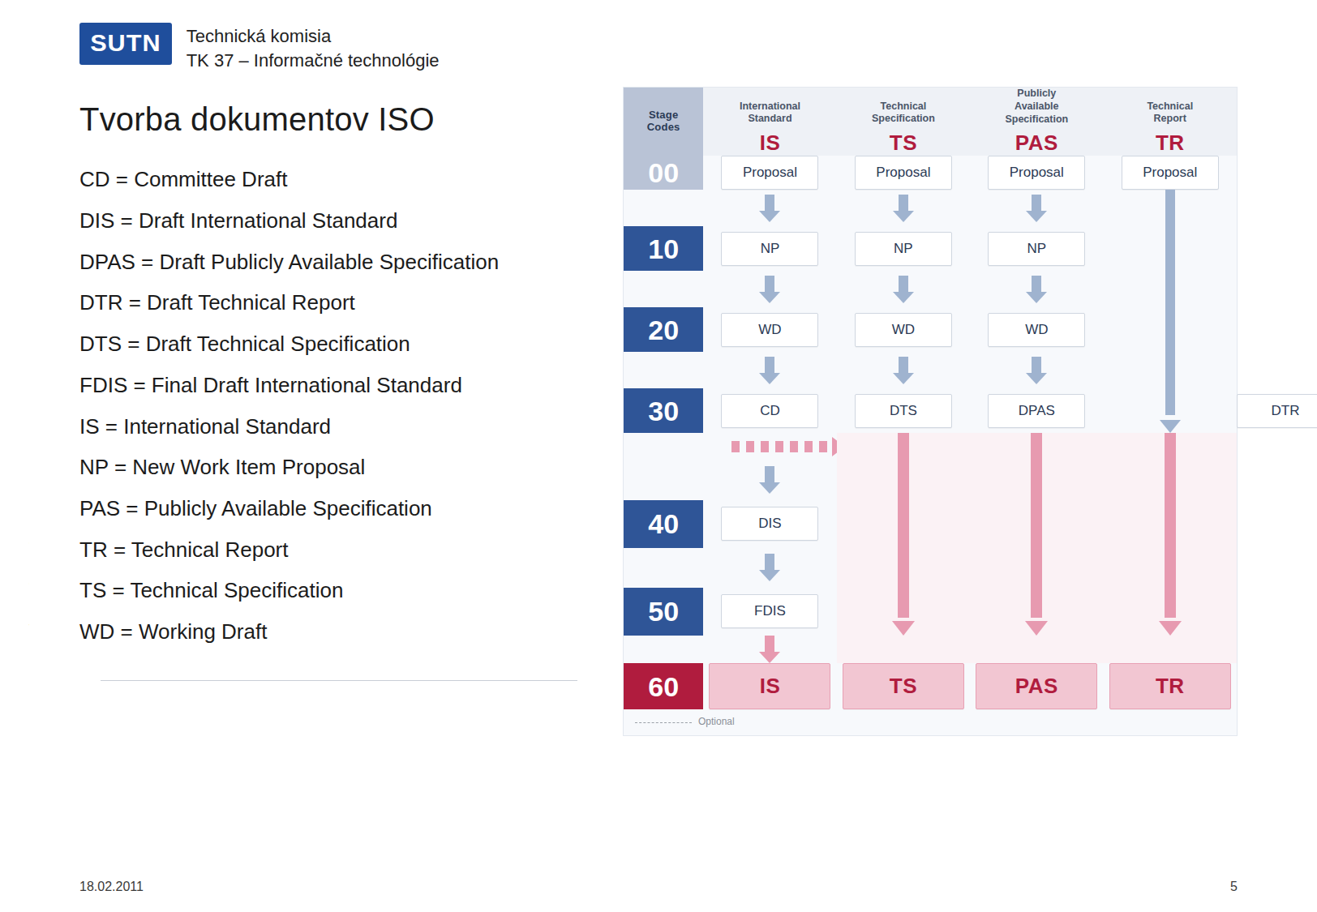SUTN
Technická komisia
TK 37 – Informačné technológie
Tvorba dokumentov ISO
CD = Committee Draft
DIS = Draft International Standard
DPAS = Draft Publicly Available Specification
DTR = Draft Technical Report
DTS = Draft Technical Specification
FDIS = Final Draft International Standard
IS = International Standard
NP = New Work Item Proposal
PAS = Publicly Available Specification
TR = Technical Report
TS = Technical Specification
WD = Working Draft
| Stage Codes | International Standard IS | Technical Specification TS | Publicly Available Specification PAS | Technical Report TR |
| --- | --- | --- | --- | --- |
| 00 | Proposal | Proposal | Proposal | Proposal |
| 10 | NP | NP | NP |
| 20 | WD | WD | WD |
| 30 | CD | DTS | DPAS | DTR |
| 40 | DIS |
| 50 | FDIS |
| 60 | IS | TS | PAS | TR |
Optional
18.02.2011 5